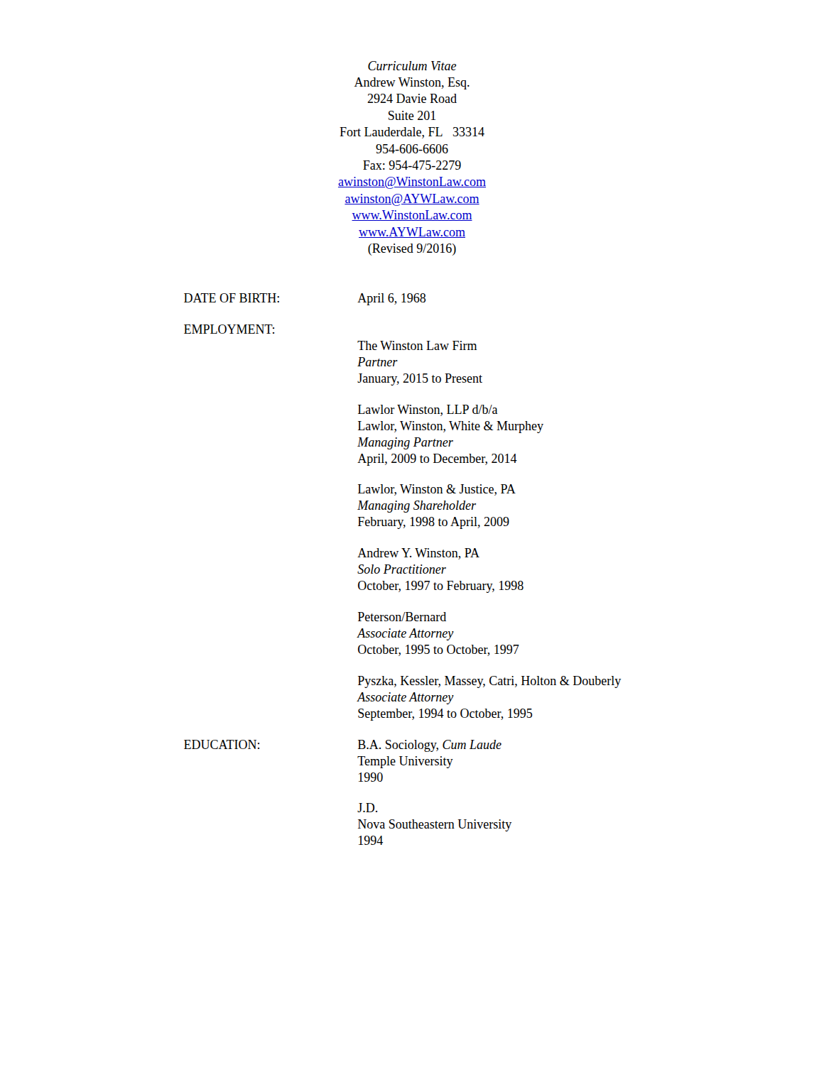Curriculum Vitae
Andrew Winston, Esq.
2924 Davie Road
Suite 201
Fort Lauderdale, FL 33314
954-606-6606
Fax: 954-475-2279
awinston@WinstonLaw.com
awinston@AYWLaw.com
www.WinstonLaw.com
www.AYWLaw.com
(Revised 9/2016)
| DATE OF BIRTH: | April 6, 1968 |
| EMPLOYMENT: | |
| | The Winston Law Firm Partner January, 2015 to Present Lawlor Winston, LLP d/b/a Lawlor, Winston, White & Murphey Managing Partner April, 2009 to December, 2014 Lawlor, Winston & Justice, PA Managing Shareholder February, 1998 to April, 2009 Andrew Y. Winston, PA Solo Practitioner October, 1997 to February, 1998 Peterson/Bernard Associate Attorney October, 1995 to October, 1997 Pyszka, Kessler, Massey, Catri, Holton & Douberly Associate Attorney September, 1994 to October, 1995 |
| EDUCATION: | B.A. Sociology, Cum Laude Temple University 1990 J.D. Nova Southeastern University 1994 |